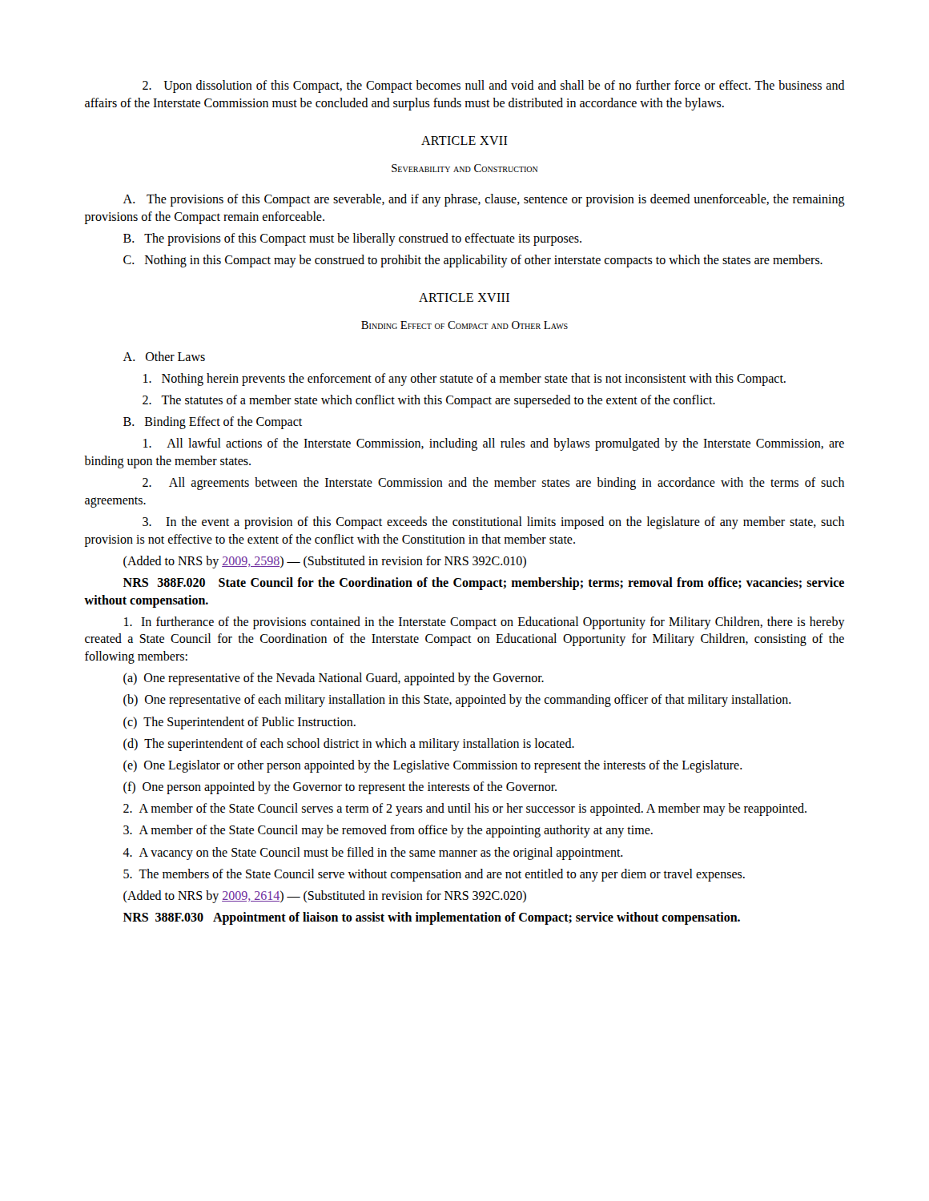2. Upon dissolution of this Compact, the Compact becomes null and void and shall be of no further force or effect. The business and affairs of the Interstate Commission must be concluded and surplus funds must be distributed in accordance with the bylaws.
ARTICLE XVII
Severability and Construction
A. The provisions of this Compact are severable, and if any phrase, clause, sentence or provision is deemed unenforceable, the remaining provisions of the Compact remain enforceable.
B. The provisions of this Compact must be liberally construed to effectuate its purposes.
C. Nothing in this Compact may be construed to prohibit the applicability of other interstate compacts to which the states are members.
ARTICLE XVIII
Binding Effect of Compact and Other Laws
A. Other Laws
1. Nothing herein prevents the enforcement of any other statute of a member state that is not inconsistent with this Compact.
2. The statutes of a member state which conflict with this Compact are superseded to the extent of the conflict.
B. Binding Effect of the Compact
1. All lawful actions of the Interstate Commission, including all rules and bylaws promulgated by the Interstate Commission, are binding upon the member states.
2. All agreements between the Interstate Commission and the member states are binding in accordance with the terms of such agreements.
3. In the event a provision of this Compact exceeds the constitutional limits imposed on the legislature of any member state, such provision is not effective to the extent of the conflict with the Constitution in that member state.
(Added to NRS by 2009, 2598) — (Substituted in revision for NRS 392C.010)
NRS 388F.020 State Council for the Coordination of the Compact; membership; terms; removal from office; vacancies; service without compensation.
1. In furtherance of the provisions contained in the Interstate Compact on Educational Opportunity for Military Children, there is hereby created a State Council for the Coordination of the Interstate Compact on Educational Opportunity for Military Children, consisting of the following members:
(a) One representative of the Nevada National Guard, appointed by the Governor.
(b) One representative of each military installation in this State, appointed by the commanding officer of that military installation.
(c) The Superintendent of Public Instruction.
(d) The superintendent of each school district in which a military installation is located.
(e) One Legislator or other person appointed by the Legislative Commission to represent the interests of the Legislature.
(f) One person appointed by the Governor to represent the interests of the Governor.
2. A member of the State Council serves a term of 2 years and until his or her successor is appointed. A member may be reappointed.
3. A member of the State Council may be removed from office by the appointing authority at any time.
4. A vacancy on the State Council must be filled in the same manner as the original appointment.
5. The members of the State Council serve without compensation and are not entitled to any per diem or travel expenses.
(Added to NRS by 2009, 2614) — (Substituted in revision for NRS 392C.020)
NRS 388F.030 Appointment of liaison to assist with implementation of Compact; service without compensation.